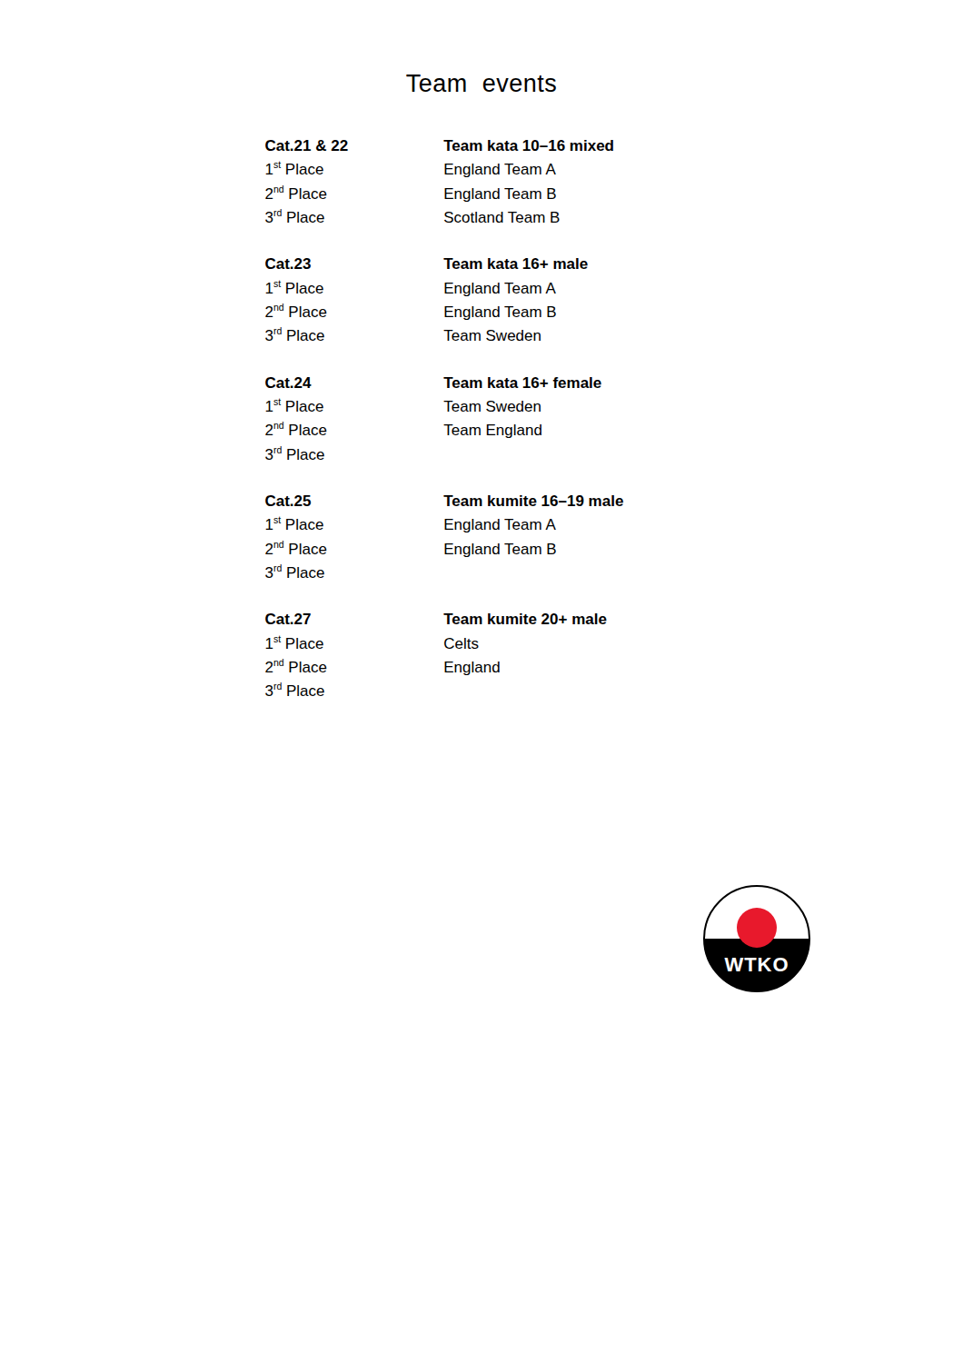Team events
| Cat.21 & 22 | Team kata 10–16 mixed |
| 1 st Place | England Team A |
| 2 nd Place | England Team B |
| 3 rd Place | Scotland Team B |
| Cat.23 | Team kata 16+ male |
| 1 st Place | England Team A |
| 2 nd Place | England Team B |
| 3 rd Place | Team Sweden |
| Cat.24 | Team kata 16+ female |
| 1 st Place | Team Sweden |
| 2 nd Place | Team England |
| 3 rd Place | |
| Cat.25 | Team kumite 16–19 male |
| 1 st Place | England Team A |
| 2 nd Place | England Team B |
| 3 rd Place | |
| Cat.27 | Team kumite 20+ male |
| 1 st Place | Celts |
| 2 nd Place | England |
| 3 rd Place | |
WTKO